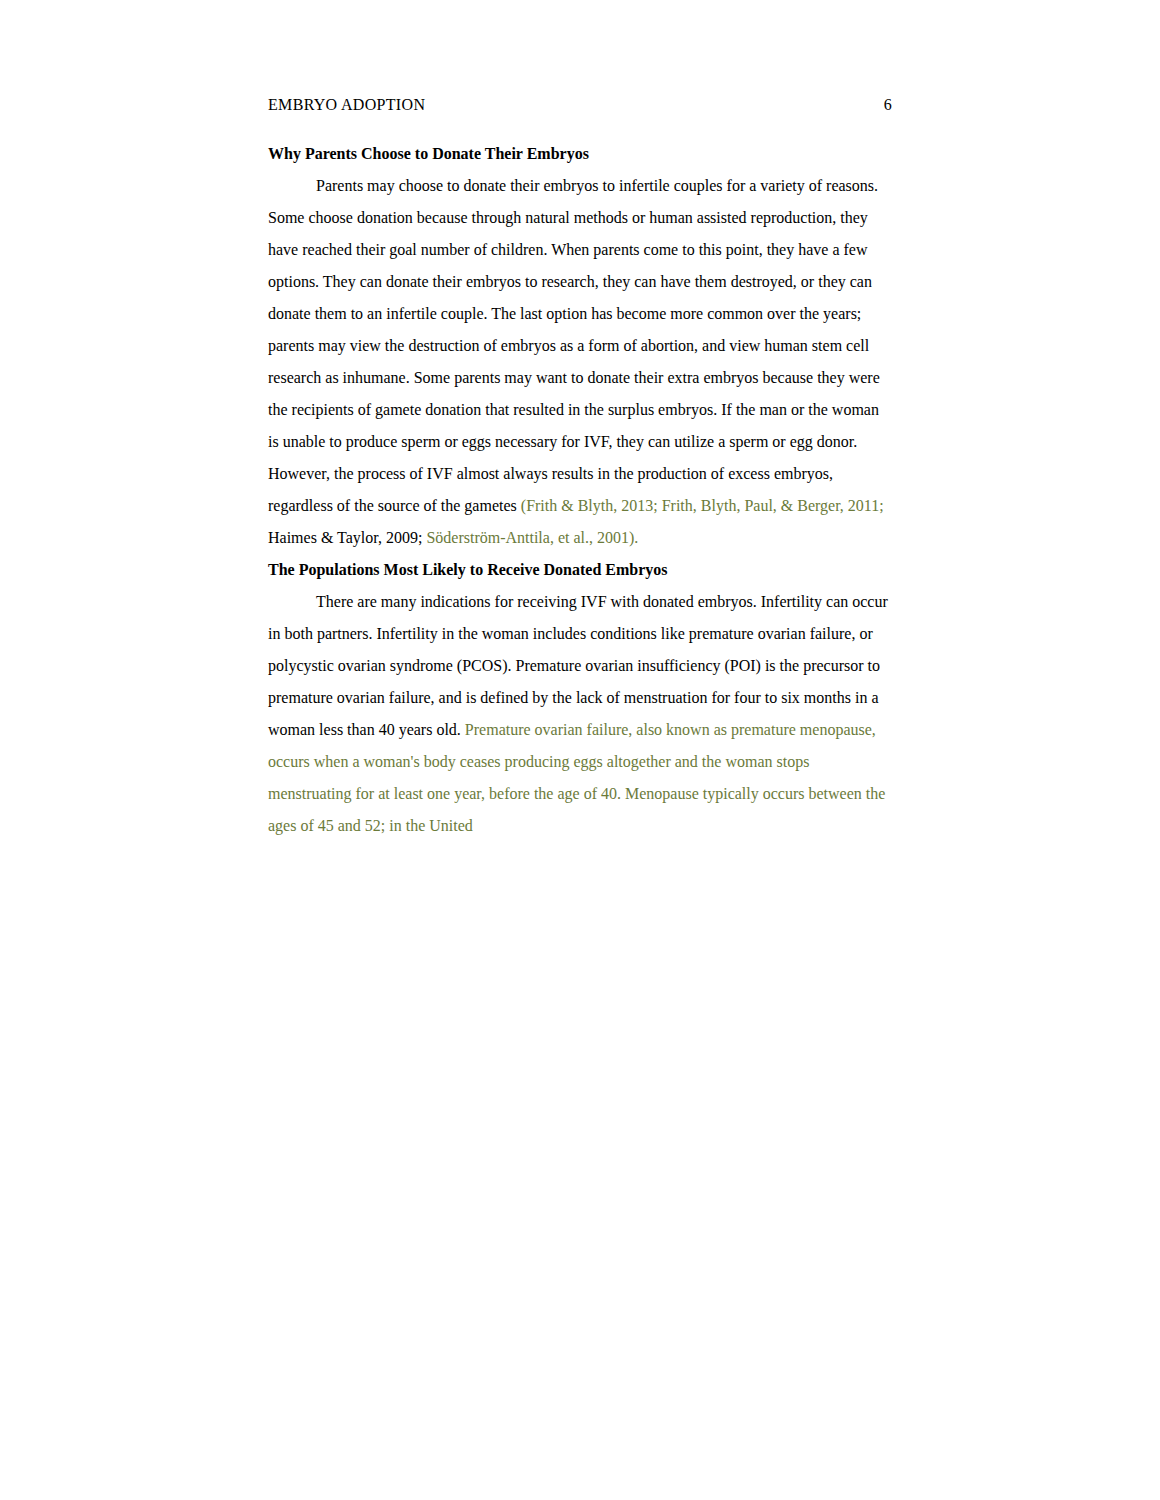Embryo Adoption 6
Why Parents Choose to Donate Their Embryos
Parents may choose to donate their embryos to infertile couples for a variety of reasons. Some choose donation because through natural methods or human assisted reproduction, they have reached their goal number of children. When parents come to this point, they have a few options. They can donate their embryos to research, they can have them destroyed, or they can donate them to an infertile couple. The last option has become more common over the years; parents may view the destruction of embryos as a form of abortion, and view human stem cell research as inhumane. Some parents may want to donate their extra embryos because they were the recipients of gamete donation that resulted in the surplus embryos. If the man or the woman is unable to produce sperm or eggs necessary for IVF, they can utilize a sperm or egg donor. However, the process of IVF almost always results in the production of excess embryos, regardless of the source of the gametes (Frith & Blyth, 2013; Frith, Blyth, Paul, & Berger, 2011; Haimes & Taylor, 2009; Söderström-Anttila, et al., 2001).
The Populations Most Likely to Receive Donated Embryos
There are many indications for receiving IVF with donated embryos. Infertility can occur in both partners. Infertility in the woman includes conditions like premature ovarian failure, or polycystic ovarian syndrome (PCOS). Premature ovarian insufficiency (POI) is the precursor to premature ovarian failure, and is defined by the lack of menstruation for four to six months in a woman less than 40 years old. Premature ovarian failure, also known as premature menopause, occurs when a woman's body ceases producing eggs altogether and the woman stops menstruating for at least one year, before the age of 40. Menopause typically occurs between the ages of 45 and 52; in the United